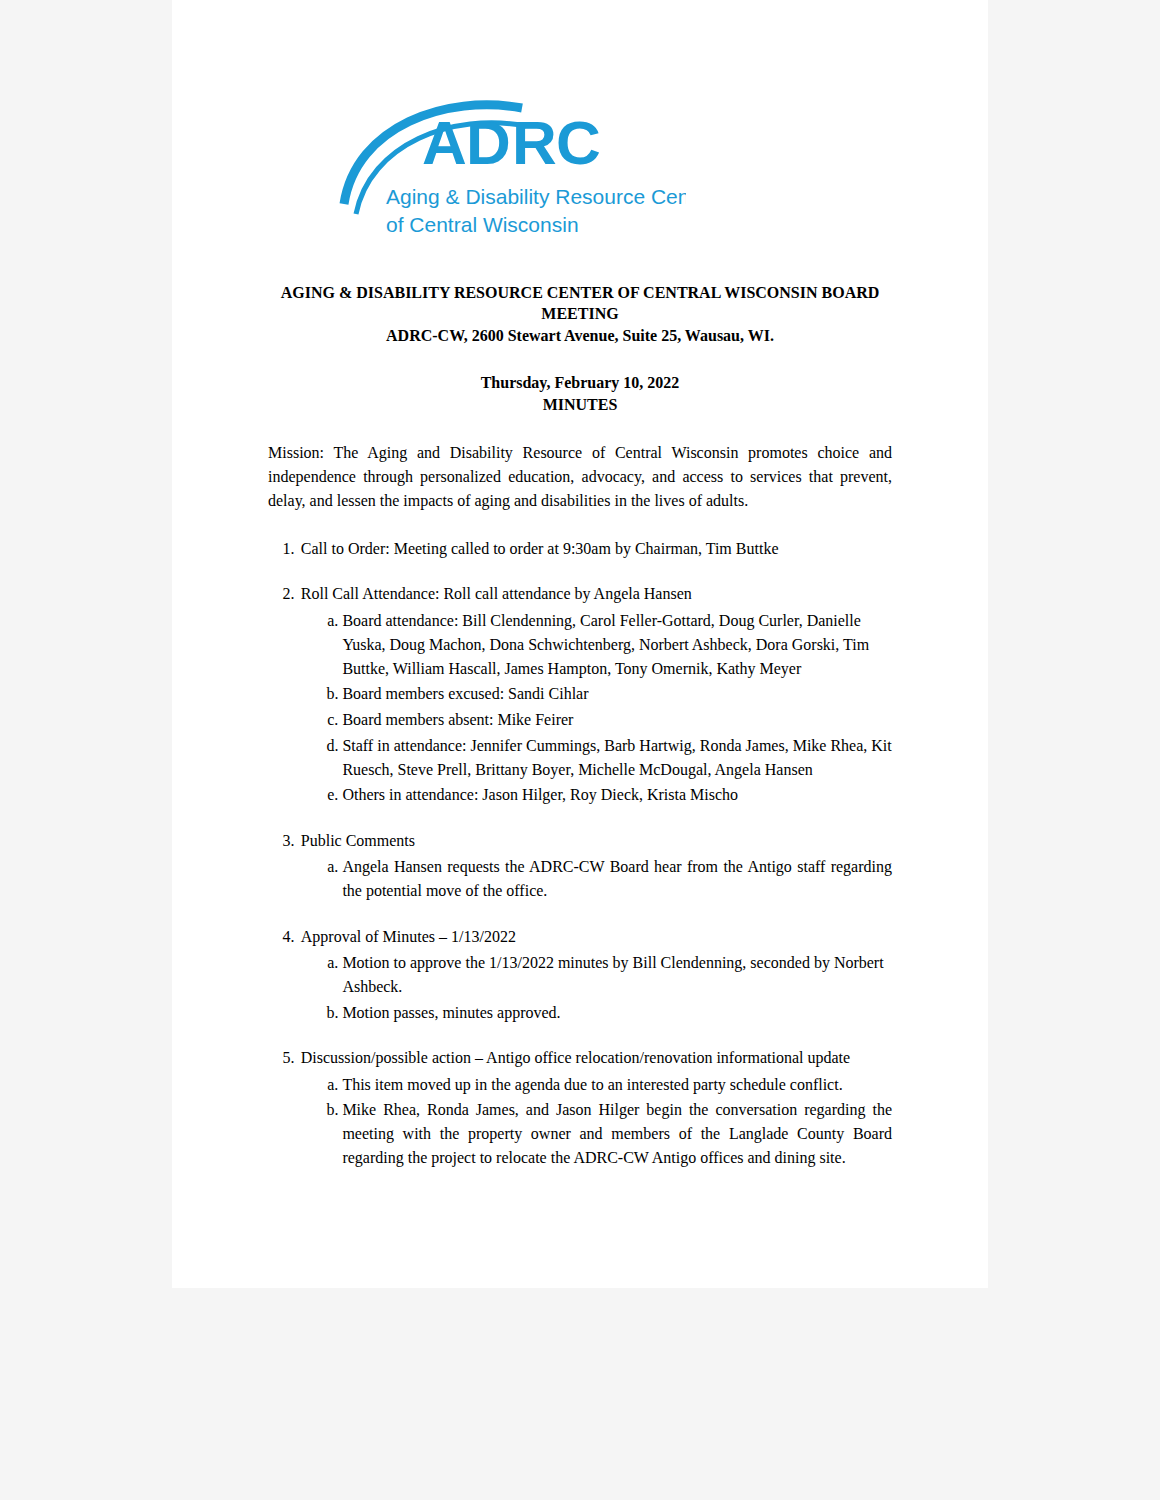A D R C Aging & Disability Resource Center of Central Wisconsin
Aging & Disability Resource Center of Central Wisconsin Board Meeting
ADRC-CW, 2600 Stewart Avenue, Suite 25, Wausau, WI.
Thursday, February 10, 2022
MINUTES
Mission: The Aging and Disability Resource of Central Wisconsin promotes choice and independence through personalized education, advocacy, and access to services that prevent, delay, and lessen the impacts of aging and disabilities in the lives of adults.
Call to Order: Meeting called to order at 9:30am by Chairman, Tim Buttke
Roll Call Attendance: Roll call attendance by Angela Hansen
Board attendance: Bill Clendenning, Carol Feller-Gottard, Doug Curler, Danielle Yuska, Doug Machon, Dona Schwichtenberg, Norbert Ashbeck, Dora Gorski, Tim Buttke, William Hascall, James Hampton, Tony Omernik, Kathy Meyer
Board members excused: Sandi Cihlar
Board members absent: Mike Feirer
Staff in attendance: Jennifer Cummings, Barb Hartwig, Ronda James, Mike Rhea, Kit Ruesch, Steve Prell, Brittany Boyer, Michelle McDougal, Angela Hansen
Others in attendance: Jason Hilger, Roy Dieck, Krista Mischo
Public Comments
Angela Hansen requests the ADRC-CW Board hear from the Antigo staff regarding the potential move of the office.
Approval of Minutes – 1/13/2022
Motion to approve the 1/13/2022 minutes by Bill Clendenning, seconded by Norbert Ashbeck.
Motion passes, minutes approved.
Discussion/possible action – Antigo office relocation/renovation informational update
This item moved up in the agenda due to an interested party schedule conflict.
Mike Rhea, Ronda James, and Jason Hilger begin the conversation regarding the meeting with the property owner and members of the Langlade County Board regarding the project to relocate the ADRC-CW Antigo offices and dining site.